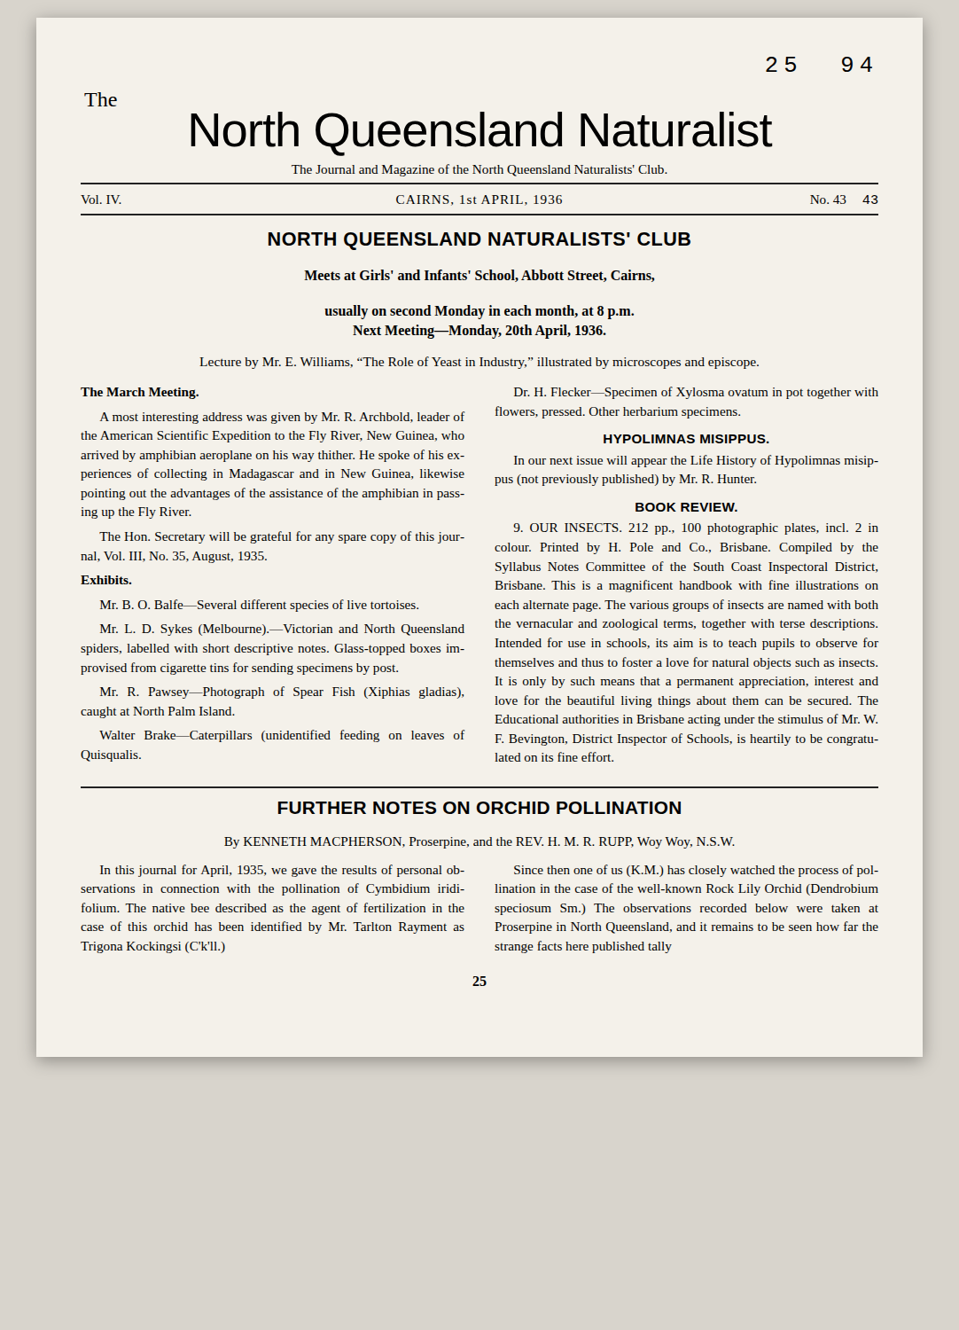25 94
The
North Queensland Naturalist
The Journal and Magazine of the North Queensland Naturalists' Club.
Vol. IV. CAIRNS, 1st APRIL, 1936 No. 43 43
NORTH QUEENSLAND NATURALISTS' CLUB
Meets at Girls' and Infants' School, Abbott Street, Cairns,
usually on second Monday in each month, at 8 p.m.
Next Meeting—Monday, 20th April, 1936.
Lecture by Mr. E. Williams, “The Role of Yeast in Industry,” illustrated by microscopes and episcope.
The March Meeting.
A most interesting address was given by Mr. R. Archbold, leader of the American Scientific Expedition to the Fly River, New Guinea, who arrived by amphibian aeroplane on his way thither. He spoke of his experiences of collecting in Madagascar and in New Guinea, likewise pointing out the advantages of the assistance of the amphibian in passing up the Fly River.
The Hon. Secretary will be grateful for any spare copy of this journal, Vol. III, No. 35, August, 1935.
Exhibits.
Mr. B. O. Balfe—Several different species of live tortoises.
Mr. L. D. Sykes (Melbourne).—Victorian and North Queensland spiders, labelled with short descriptive notes. Glass-topped boxes improvised from cigarette tins for sending specimens by post.
Mr. R. Pawsey—Photograph of Spear Fish (Xiphias gladias), caught at North Palm Island.
Walter Brake—Caterpillars (unidentified feeding on leaves of Quisqualis.
Dr. H. Flecker—Specimen of Xylosma ovatum in pot together with flowers, pressed. Other herbarium specimens.
HYPOLIMNAS MISIPPUS.
In our next issue will appear the Life History of Hypolimnas misippus (not previously published) by Mr. R. Hunter.
BOOK REVIEW.
9. OUR INSECTS. 212 pp., 100 photographic plates, incl. 2 in colour. Printed by H. Pole and Co., Brisbane. Compiled by the Syllabus Notes Committee of the South Coast Inspectoral District, Brisbane. This is a magnificent handbook with fine illustrations on each alternate page. The various groups of insects are named with both the vernacular and zoological terms, together with terse descriptions. Intended for use in schools, its aim is to teach pupils to observe for themselves and thus to foster a love for natural objects such as insects. It is only by such means that a permanent appreciation, interest and love for the beautiful living things about them can be secured. The Educational authorities in Brisbane acting under the stimulus of Mr. W. F. Bevington, District Inspector of Schools, is heartily to be congratulated on its fine effort.
FURTHER NOTES ON ORCHID POLLINATION
By KENNETH MACPHERSON, Proserpine, and the REV. H. M. R. RUPP, Woy Woy, N.S.W.
In this journal for April, 1935, we gave the results of personal observations in connection with the pollination of Cymbidium iridifolium. The native bee described as the agent of fertilization in the case of this orchid has been identified by Mr. Tarlton Rayment as Trigona Kockingsi (C'k'll.)
Since then one of us (K.M.) has closely watched the process of pollination in the case of the well-known Rock Lily Orchid (Dendrobium speciosum Sm.) The observations recorded below were taken at Proserpine in North Queensland, and it remains to be seen how far the strange facts here published tally
25